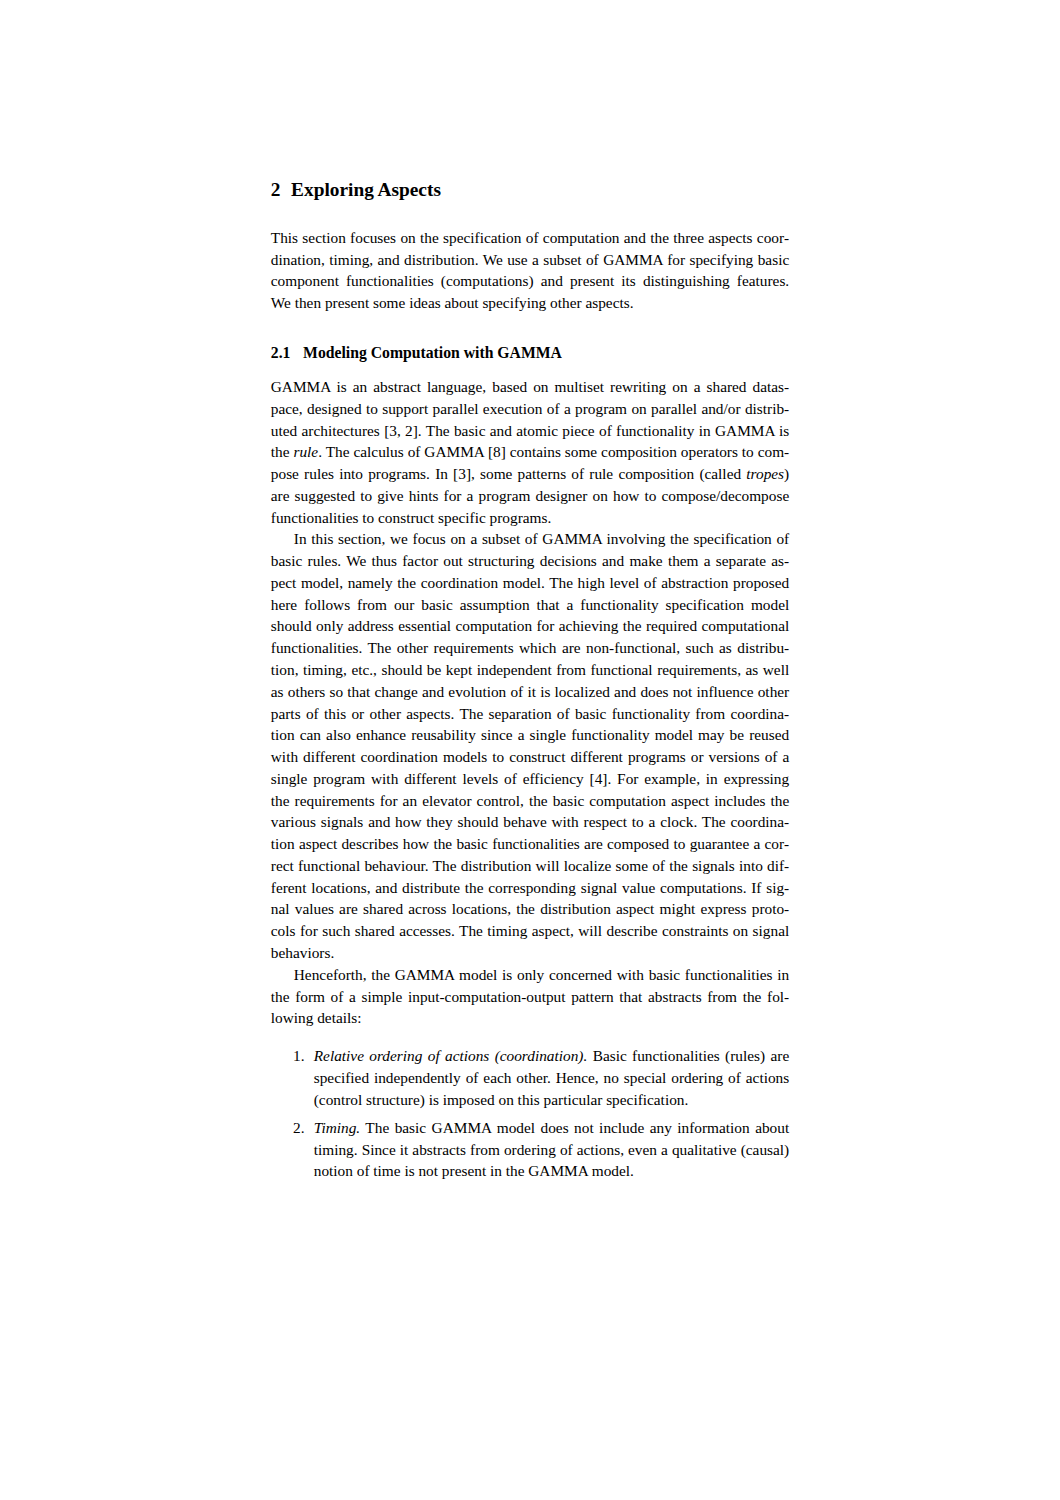2 Exploring Aspects
This section focuses on the specification of computation and the three aspects coordination, timing, and distribution. We use a subset of GAMMA for specifying basic component functionalities (computations) and present its distinguishing features. We then present some ideas about specifying other aspects.
2.1 Modeling Computation with GAMMA
GAMMA is an abstract language, based on multiset rewriting on a shared dataspace, designed to support parallel execution of a program on parallel and/or distributed architectures [3, 2]. The basic and atomic piece of functionality in GAMMA is the rule. The calculus of GAMMA [8] contains some composition operators to compose rules into programs. In [3], some patterns of rule composition (called tropes) are suggested to give hints for a program designer on how to compose/decompose functionalities to construct specific programs.
In this section, we focus on a subset of GAMMA involving the specification of basic rules. We thus factor out structuring decisions and make them a separate aspect model, namely the coordination model. The high level of abstraction proposed here follows from our basic assumption that a functionality specification model should only address essential computation for achieving the required computational functionalities. The other requirements which are non-functional, such as distribution, timing, etc., should be kept independent from functional requirements, as well as others so that change and evolution of it is localized and does not influence other parts of this or other aspects. The separation of basic functionality from coordination can also enhance reusability since a single functionality model may be reused with different coordination models to construct different programs or versions of a single program with different levels of efficiency [4]. For example, in expressing the requirements for an elevator control, the basic computation aspect includes the various signals and how they should behave with respect to a clock. The coordination aspect describes how the basic functionalities are composed to guarantee a correct functional behaviour. The distribution will localize some of the signals into different locations, and distribute the corresponding signal value computations. If signal values are shared across locations, the distribution aspect might express protocols for such shared accesses. The timing aspect, will describe constraints on signal behaviors.
Henceforth, the GAMMA model is only concerned with basic functionalities in the form of a simple input-computation-output pattern that abstracts from the following details:
Relative ordering of actions (coordination). Basic functionalities (rules) are specified independently of each other. Hence, no special ordering of actions (control structure) is imposed on this particular specification.
Timing. The basic GAMMA model does not include any information about timing. Since it abstracts from ordering of actions, even a qualitative (causal) notion of time is not present in the GAMMA model.